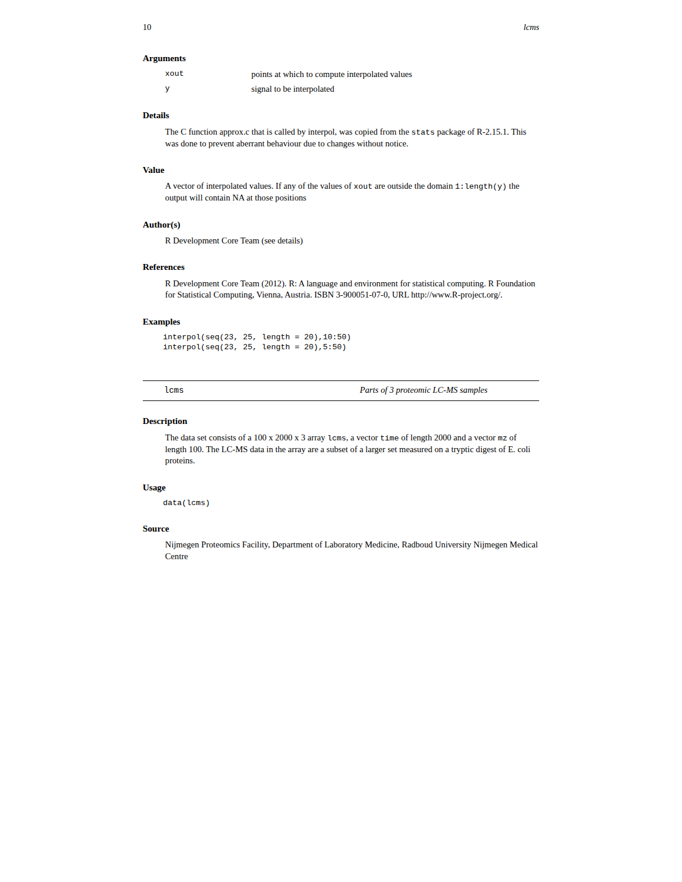10 lcms
Arguments
xout
points at which to compute interpolated values
y
signal to be interpolated
Details
The C function approx.c that is called by interpol, was copied from the stats package of R-2.15.1. This was done to prevent aberrant behaviour due to changes without notice.
Value
A vector of interpolated values. If any of the values of xout are outside the domain 1:length(y) the output will contain NA at those positions
Author(s)
R Development Core Team (see details)
References
R Development Core Team (2012). R: A language and environment for statistical computing. R Foundation for Statistical Computing, Vienna, Austria. ISBN 3-900051-07-0, URL http://www.R-project.org/.
Examples
interpol(seq(23, 25, length = 20),10:50)
interpol(seq(23, 25, length = 20),5:50)
lcms Parts of 3 proteomic LC-MS samples
Description
The data set consists of a 100 x 2000 x 3 array lcms, a vector time of length 2000 and a vector mz of length 100. The LC-MS data in the array are a subset of a larger set measured on a tryptic digest of E. coli proteins.
Usage
data(lcms)
Source
Nijmegen Proteomics Facility, Department of Laboratory Medicine, Radboud University Nijmegen Medical Centre